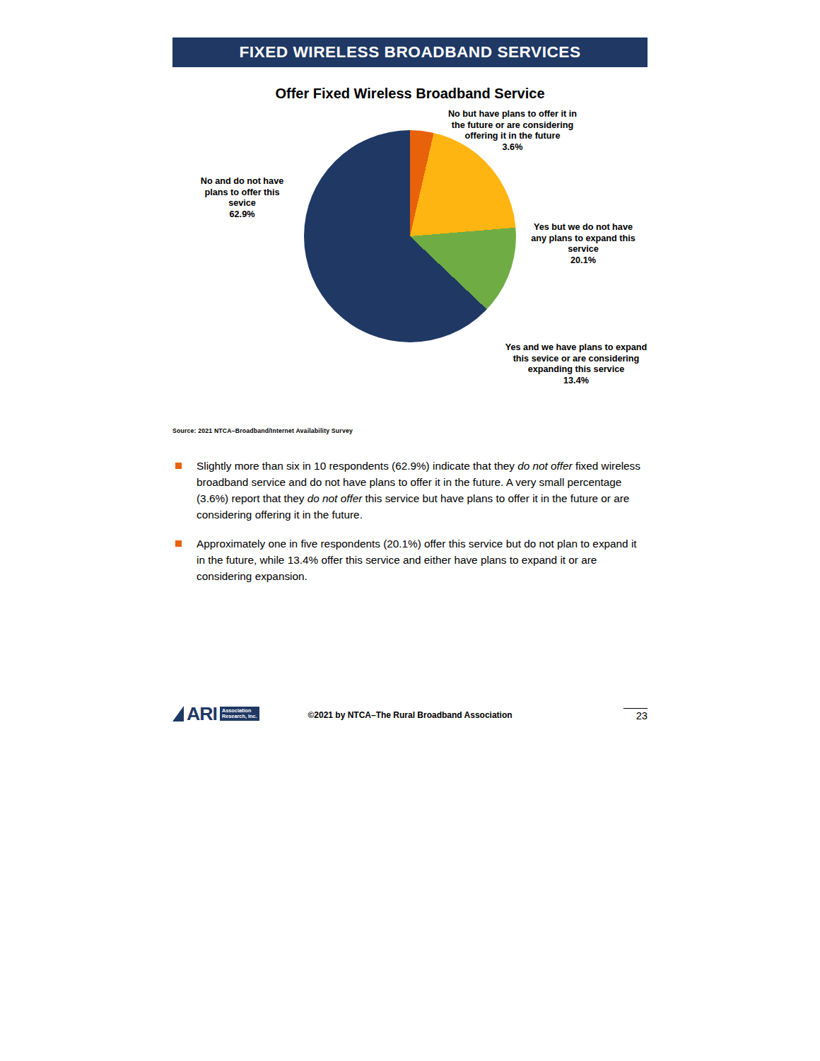FIXED WIRELESS BROADBAND SERVICES
Offer Fixed Wireless Broadband Service
No but have plans to offer it in
the future or are considering
offering it in the future
3.6%
Yes but we do not have
any plans to expand this
service
20.1%
Yes and we have plans to expand
this sevice or are considering
expanding this service
13.4%
No and do not have
plans to offer this
sevice
62.9%
Source: 2021 NTCA–Broadband/Internet Availability Survey
Slightly more than six in 10 respondents (62.9%) indicate that they do not offer fixed wireless broadband service and do not have plans to offer it in the future. A very small percentage (3.6%) report that they do not offer this service but have plans to offer it in the future or are considering offering it in the future.
Approximately one in five respondents (20.1%) offer this service but do not plan to expand it in the future, while 13.4% offer this service and either have plans to expand it or are considering expansion.
ARI
Association
Research, Inc.
©2021 by NTCA–The Rural Broadband Association
23